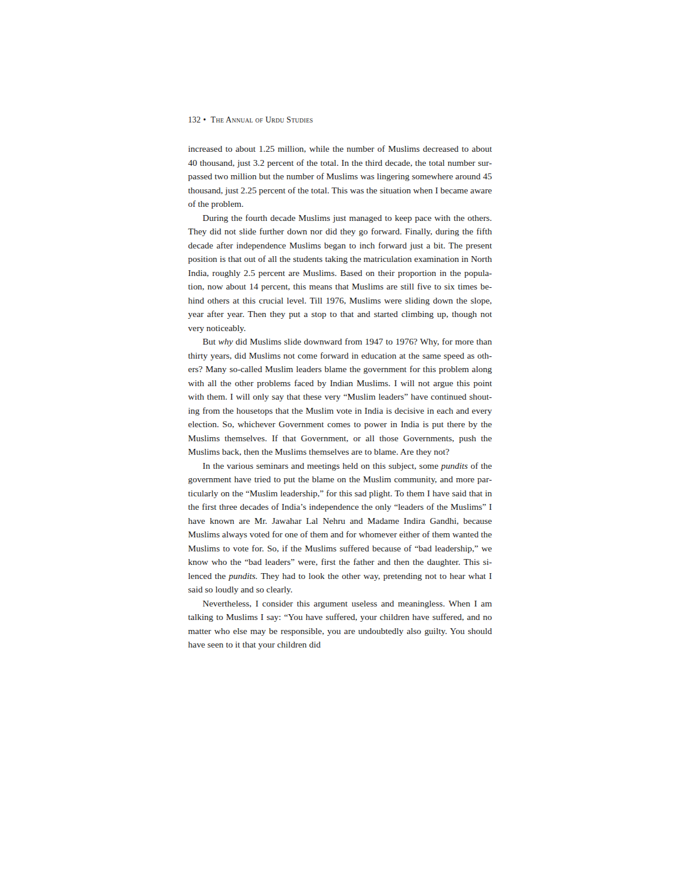132 •The Annual of Urdu Studies
increased to about 1.25 million, while the number of Muslims decreased to about 40 thousand, just 3.2 percent of the total. In the third decade, the total number surpassed two million but the number of Muslims was lingering somewhere around 45 thousand, just 2.25 percent of the total. This was the situation when I became aware of the problem.
During the fourth decade Muslims just managed to keep pace with the others. They did not slide further down nor did they go forward. Finally, during the fifth decade after independence Muslims began to inch forward just a bit. The present position is that out of all the students taking the matriculation examination in North India, roughly 2.5 percent are Muslims. Based on their proportion in the population, now about 14 percent, this means that Muslims are still five to six times behind others at this crucial level. Till 1976, Muslims were sliding down the slope, year after year. Then they put a stop to that and started climbing up, though not very noticeably.
But why did Muslims slide downward from 1947 to 1976? Why, for more than thirty years, did Muslims not come forward in education at the same speed as others? Many so-called Muslim leaders blame the government for this problem along with all the other problems faced by Indian Muslims. I will not argue this point with them. I will only say that these very “Muslim leaders” have continued shouting from the housetops that the Muslim vote in India is decisive in each and every election. So, whichever Government comes to power in India is put there by the Muslims themselves. If that Government, or all those Governments, push the Muslims back, then the Muslims themselves are to blame. Are they not?
In the various seminars and meetings held on this subject, some pundits of the government have tried to put the blame on the Muslim community, and more particularly on the “Muslim leadership,” for this sad plight. To them I have said that in the first three decades of India’s independence the only “leaders of the Muslims” I have known are Mr. Jawahar Lal Nehru and Madame Indira Gandhi, because Muslims always voted for one of them and for whomever either of them wanted the Muslims to vote for. So, if the Muslims suffered because of “bad leadership,” we know who the “bad leaders” were, first the father and then the daughter. This silenced the pundits. They had to look the other way, pretending not to hear what I said so loudly and so clearly.
Nevertheless, I consider this argument useless and meaningless. When I am talking to Muslims I say: “You have suffered, your children have suffered, and no matter who else may be responsible, you are undoubtedly also guilty. You should have seen to it that your children did